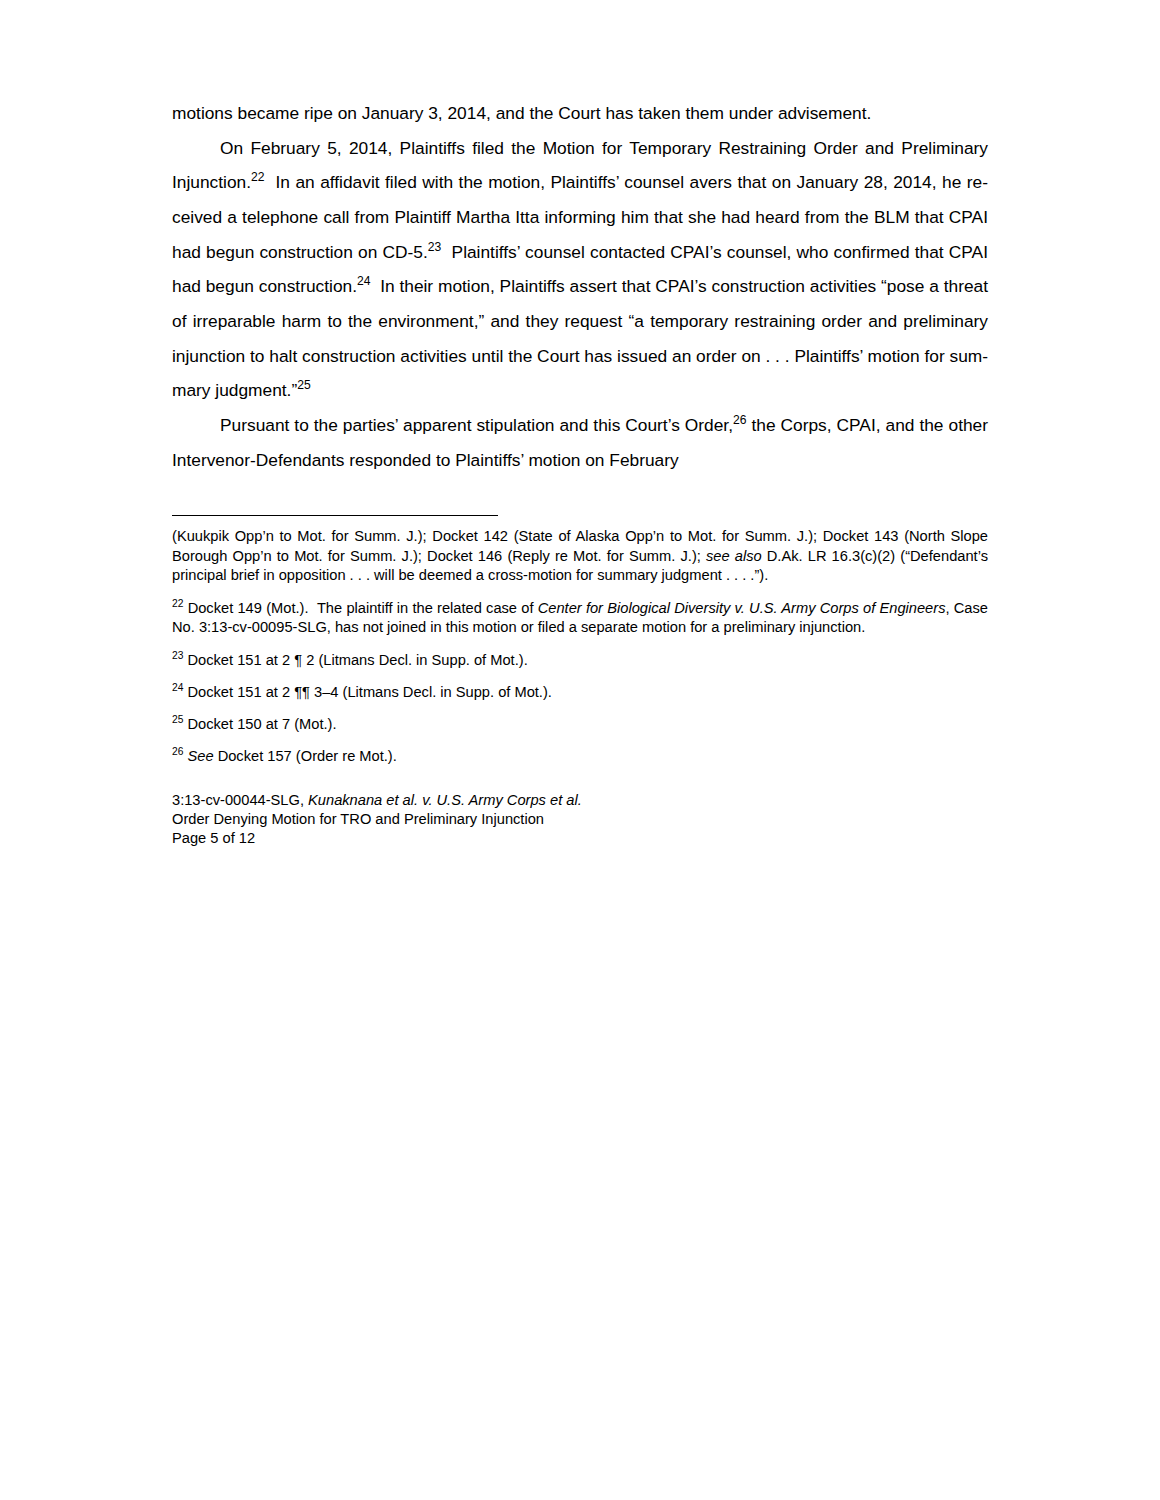motions became ripe on January 3, 2014, and the Court has taken them under advisement.
On February 5, 2014, Plaintiffs filed the Motion for Temporary Restraining Order and Preliminary Injunction.22 In an affidavit filed with the motion, Plaintiffs’ counsel avers that on January 28, 2014, he received a telephone call from Plaintiff Martha Itta informing him that she had heard from the BLM that CPAI had begun construction on CD-5.23 Plaintiffs’ counsel contacted CPAI’s counsel, who confirmed that CPAI had begun construction.24 In their motion, Plaintiffs assert that CPAI’s construction activities “pose a threat of irreparable harm to the environment,” and they request “a temporary restraining order and preliminary injunction to halt construction activities until the Court has issued an order on . . . Plaintiffs’ motion for summary judgment.”25
Pursuant to the parties’ apparent stipulation and this Court’s Order,26 the Corps, CPAI, and the other Intervenor-Defendants responded to Plaintiffs’ motion on February
(Kuukpik Opp’n to Mot. for Summ. J.); Docket 142 (State of Alaska Opp’n to Mot. for Summ. J.); Docket 143 (North Slope Borough Opp’n to Mot. for Summ. J.); Docket 146 (Reply re Mot. for Summ. J.); see also D.Ak. LR 16.3(c)(2) (“Defendant’s principal brief in opposition . . . will be deemed a cross-motion for summary judgment . . . .”).
22 Docket 149 (Mot.). The plaintiff in the related case of Center for Biological Diversity v. U.S. Army Corps of Engineers, Case No. 3:13-cv-00095-SLG, has not joined in this motion or filed a separate motion for a preliminary injunction.
23 Docket 151 at 2 ¶ 2 (Litmans Decl. in Supp. of Mot.).
24 Docket 151 at 2 ¶¶ 3–4 (Litmans Decl. in Supp. of Mot.).
25 Docket 150 at 7 (Mot.).
26 See Docket 157 (Order re Mot.).
3:13-cv-00044-SLG, Kunaknana et al. v. U.S. Army Corps et al.
Order Denying Motion for TRO and Preliminary Injunction
Page 5 of 12